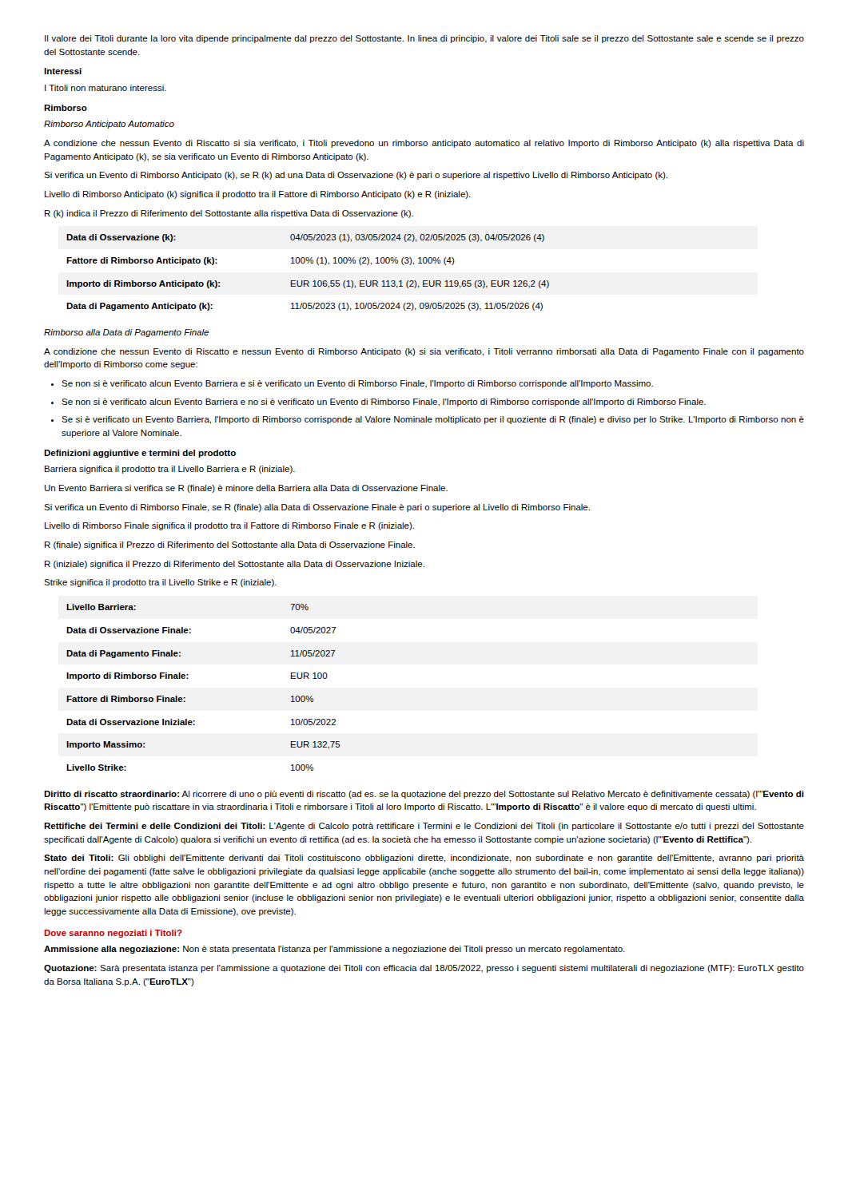Il valore dei Titoli durante la loro vita dipende principalmente dal prezzo del Sottostante. In linea di principio, il valore dei Titoli sale se il prezzo del Sottostante sale e scende se il prezzo del Sottostante scende.
Interessi
I Titoli non maturano interessi.
Rimborso
Rimborso Anticipato Automatico
A condizione che nessun Evento di Riscatto si sia verificato, i Titoli prevedono un rimborso anticipato automatico al relativo Importo di Rimborso Anticipato (k) alla rispettiva Data di Pagamento Anticipato (k), se sia verificato un Evento di Rimborso Anticipato (k).
Si verifica un Evento di Rimborso Anticipato (k), se R (k) ad una Data di Osservazione (k) è pari o superiore al rispettivo Livello di Rimborso Anticipato (k).
Livello di Rimborso Anticipato (k) significa il prodotto tra il Fattore di Rimborso Anticipato (k) e R (iniziale).
R (k) indica il Prezzo di Riferimento del Sottostante alla rispettiva Data di Osservazione (k).
| Data di Osservazione (k): | 04/05/2023 (1), 03/05/2024 (2), 02/05/2025 (3), 04/05/2026 (4) |
| Fattore di Rimborso Anticipato (k): | 100% (1), 100% (2), 100% (3), 100% (4) |
| Importo di Rimborso Anticipato (k): | EUR 106,55 (1), EUR 113,1 (2), EUR 119,65 (3), EUR 126,2 (4) |
| Data di Pagamento Anticipato (k): | 11/05/2023 (1), 10/05/2024 (2), 09/05/2025 (3), 11/05/2026 (4) |
Rimborso alla Data di Pagamento Finale
A condizione che nessun Evento di Riscatto e nessun Evento di Rimborso Anticipato (k) si sia verificato, i Titoli verranno rimborsati alla Data di Pagamento Finale con il pagamento dell'Importo di Rimborso come segue:
Se non si è verificato alcun Evento Barriera e si è verificato un Evento di Rimborso Finale, l'Importo di Rimborso corrisponde all'Importo Massimo.
Se non si è verificato alcun Evento Barriera e no si è verificato un Evento di Rimborso Finale, l'Importo di Rimborso corrisponde all'Importo di Rimborso Finale.
Se si è verificato un Evento Barriera, l'Importo di Rimborso corrisponde al Valore Nominale moltiplicato per il quoziente di R (finale) e diviso per lo Strike. L'Importo di Rimborso non è superiore al Valore Nominale.
Definizioni aggiuntive e termini del prodotto
Barriera significa il prodotto tra il Livello Barriera e R (iniziale).
Un Evento Barriera si verifica se R (finale) è minore della Barriera alla Data di Osservazione Finale.
Si verifica un Evento di Rimborso Finale, se R (finale) alla Data di Osservazione Finale è pari o superiore al Livello di Rimborso Finale.
Livello di Rimborso Finale significa il prodotto tra il Fattore di Rimborso Finale e R (iniziale).
R (finale) significa il Prezzo di Riferimento del Sottostante alla Data di Osservazione Finale.
R (iniziale) significa il Prezzo di Riferimento del Sottostante alla Data di Osservazione Iniziale.
Strike significa il prodotto tra il Livello Strike e R (iniziale).
| Livello Barriera: | 70% |
| Data di Osservazione Finale: | 04/05/2027 |
| Data di Pagamento Finale: | 11/05/2027 |
| Importo di Rimborso Finale: | EUR 100 |
| Fattore di Rimborso Finale: | 100% |
| Data di Osservazione Iniziale: | 10/05/2022 |
| Importo Massimo: | EUR 132,75 |
| Livello Strike: | 100% |
Diritto di riscatto straordinario: Al ricorrere di uno o più eventi di riscatto (ad es. se la quotazione del prezzo del Sottostante sul Relativo Mercato è definitivamente cessata) (l'"Evento di Riscatto") l'Emittente può riscattare in via straordinaria i Titoli e rimborsare i Titoli al loro Importo di Riscatto. L'"Importo di Riscatto" è il valore equo di mercato di questi ultimi.
Rettifiche dei Termini e delle Condizioni dei Titoli: L'Agente di Calcolo potrà rettificare i Termini e le Condizioni dei Titoli (in particolare il Sottostante e/o tutti i prezzi del Sottostante specificati dall'Agente di Calcolo) qualora si verifichi un evento di rettifica (ad es. la società che ha emesso il Sottostante compie un'azione societaria) (l'"Evento di Rettifica").
Stato dei Titoli: Gli obblighi dell'Emittente derivanti dai Titoli costituiscono obbligazioni dirette, incondizionate, non subordinate e non garantite dell'Emittente, avranno pari priorità nell'ordine dei pagamenti (fatte salve le obbligazioni privilegiate da qualsiasi legge applicabile (anche soggette allo strumento del bail-in, come implementato ai sensi della legge italiana)) rispetto a tutte le altre obbligazioni non garantite dell'Emittente e ad ogni altro obbligo presente e futuro, non garantito e non subordinato, dell'Emittente (salvo, quando previsto, le obbligazioni junior rispetto alle obbligazioni senior (incluse le obbligazioni senior non privilegiate) e le eventuali ulteriori obbligazioni junior, rispetto a obbligazioni senior, consentite dalla legge successivamente alla Data di Emissione), ove previste).
Dove saranno negoziati i Titoli?
Ammissione alla negoziazione: Non è stata presentata l'istanza per l'ammissione a negoziazione dei Titoli presso un mercato regolamentato.
Quotazione: Sarà presentata istanza per l'ammissione a quotazione dei Titoli con efficacia dal 18/05/2022, presso i seguenti sistemi multilaterali di negoziazione (MTF): EuroTLX gestito da Borsa Italiana S.p.A. ("EuroTLX")